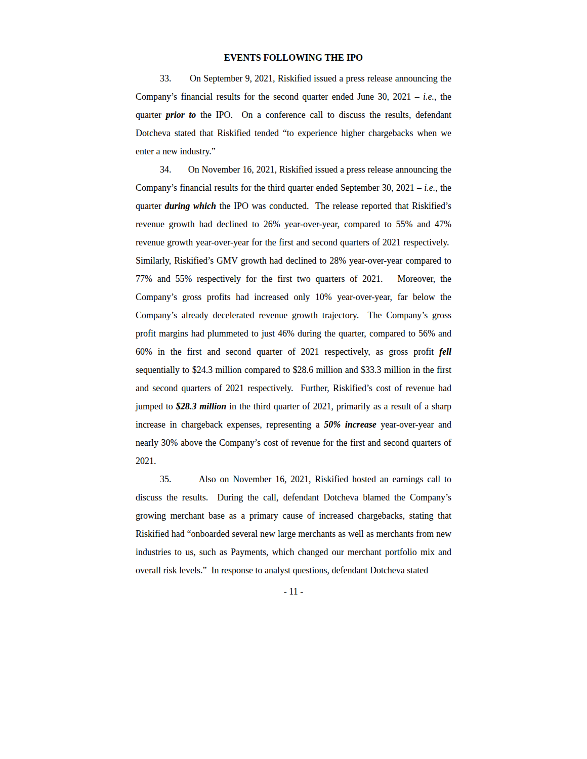EVENTS FOLLOWING THE IPO
33. On September 9, 2021, Riskified issued a press release announcing the Company’s financial results for the second quarter ended June 30, 2021 – i.e., the quarter prior to the IPO. On a conference call to discuss the results, defendant Dotcheva stated that Riskified tended “to experience higher chargebacks when we enter a new industry.”
34. On November 16, 2021, Riskified issued a press release announcing the Company’s financial results for the third quarter ended September 30, 2021 – i.e., the quarter during which the IPO was conducted. The release reported that Riskified’s revenue growth had declined to 26% year-over-year, compared to 55% and 47% revenue growth year-over-year for the first and second quarters of 2021 respectively. Similarly, Riskified’s GMV growth had declined to 28% year-over-year compared to 77% and 55% respectively for the first two quarters of 2021. Moreover, the Company’s gross profits had increased only 10% year-over-year, far below the Company’s already decelerated revenue growth trajectory. The Company’s gross profit margins had plummeted to just 46% during the quarter, compared to 56% and 60% in the first and second quarter of 2021 respectively, as gross profit fell sequentially to $24.3 million compared to $28.6 million and $33.3 million in the first and second quarters of 2021 respectively. Further, Riskified’s cost of revenue had jumped to $28.3 million in the third quarter of 2021, primarily as a result of a sharp increase in chargeback expenses, representing a 50% increase year-over-year and nearly 30% above the Company’s cost of revenue for the first and second quarters of 2021.
35. Also on November 16, 2021, Riskified hosted an earnings call to discuss the results. During the call, defendant Dotcheva blamed the Company’s growing merchant base as a primary cause of increased chargebacks, stating that Riskified had “onboarded several new large merchants as well as merchants from new industries to us, such as Payments, which changed our merchant portfolio mix and overall risk levels.” In response to analyst questions, defendant Dotcheva stated
- 11 -